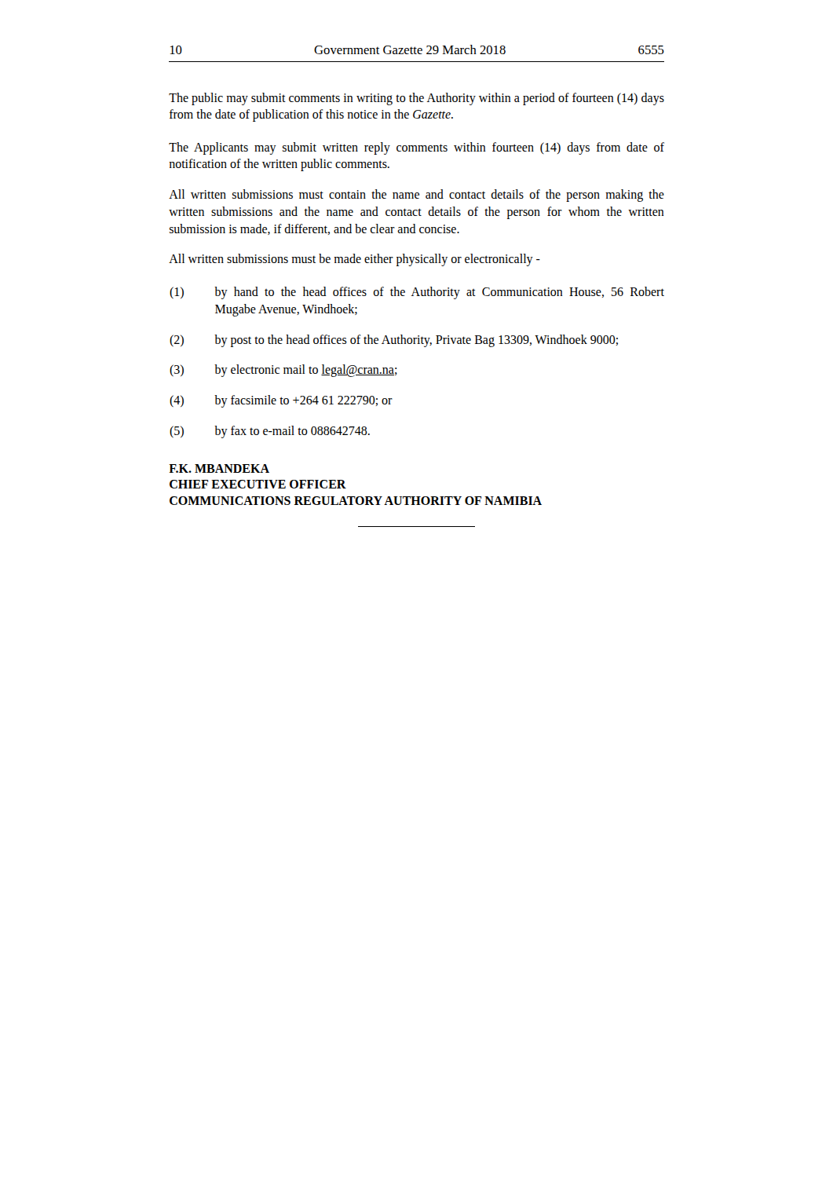10 Government Gazette 29 March 2018 6555
The public may submit comments in writing to the Authority within a period of fourteen (14) days from the date of publication of this notice in the Gazette.
The Applicants may submit written reply comments within fourteen (14) days from date of notification of the written public comments.
All written submissions must contain the name and contact details of the person making the written submissions and the name and contact details of the person for whom the written submission is made, if different, and be clear and concise.
All written submissions must be made either physically or electronically -
(1) by hand to the head offices of the Authority at Communication House, 56 Robert Mugabe Avenue, Windhoek;
(2) by post to the head offices of the Authority, Private Bag 13309, Windhoek 9000;
(3) by electronic mail to legal@cran.na;
(4) by facsimile to +264 61 222790; or
(5) by fax to e-mail to 088642748.
F.K. MBANDEKA
CHIEF EXECUTIVE OFFICER
COMMUNICATIONS REGULATORY AUTHORITY OF NAMIBIA